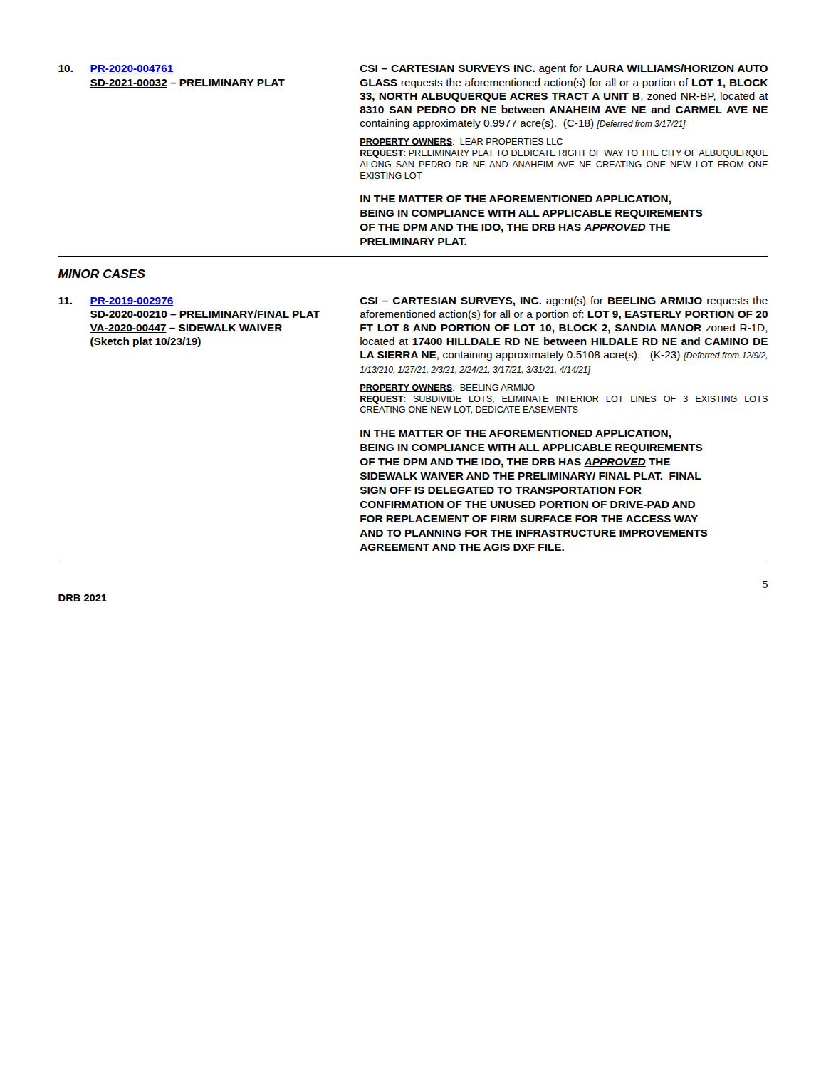| 10. | PR-2020-004761 SD-2021-00032 – PRELIMINARY PLAT | CSI – CARTESIAN SURVEYS INC. agent for LAURA WILLIAMS/HORIZON AUTO GLASS requests the aforementioned action(s) for all or a portion of LOT 1, BLOCK 33, NORTH ALBUQUERQUE ACRES TRACT A UNIT B , zoned NR-BP, located at 8310 SAN PEDRO DR NE between ANAHEIM AVE NE and CARMEL AVE NE containing approximately 0.9977 acre(s). (C-18) [Deferred from 3/17/21] PROPERTY OWNERS : LEAR PROPERTIES LLC REQUEST : PRELIMINARY PLAT TO DEDICATE RIGHT OF WAY TO THE CITY OF ALBUQUERQUE ALONG SAN PEDRO DR NE AND ANAHEIM AVE NE CREATING ONE NEW LOT FROM ONE EXISTING LOT IN THE MATTER OF THE AFOREMENTIONED APPLICATION, BEING IN COMPLIANCE WITH ALL APPLICABLE REQUIREMENTS OF THE DPM AND THE IDO, THE DRB HAS APPROVED THE PRELIMINARY PLAT. |
MINOR CASES
| 11. | PR-2019-002976 SD-2020-00210 – PRELIMINARY/FINAL PLAT VA-2020-00447 – SIDEWALK WAIVER (Sketch plat 10/23/19) | CSI – CARTESIAN SURVEYS, INC. agent(s) for BEELING ARMIJO requests the aforementioned action(s) for all or a portion of: LOT 9, EASTERLY PORTION OF 20 FT LOT 8 AND PORTION OF LOT 10, BLOCK 2, SANDIA MANOR zoned R-1D, located at 17400 HILLDALE RD NE between HILDALE RD NE and CAMINO DE LA SIERRA NE , containing approximately 0.5108 acre(s). (K-23) {Deferred from 12/9/2, 1/13/210, 1/27/21, 2/3/21, 2/24/21, 3/17/21, 3/31/21, 4/14/21] PROPERTY OWNERS : BEELING ARMIJO REQUEST : SUBDIVIDE LOTS, ELIMINATE INTERIOR LOT LINES OF 3 EXISTING LOTS CREATING ONE NEW LOT, DEDICATE EASEMENTS IN THE MATTER OF THE AFOREMENTIONED APPLICATION, BEING IN COMPLIANCE WITH ALL APPLICABLE REQUIREMENTS OF THE DPM AND THE IDO, THE DRB HAS APPROVED THE SIDEWALK WAIVER AND THE PRELIMINARY/ FINAL PLAT. FINAL SIGN OFF IS DELEGATED TO TRANSPORTATION FOR CONFIRMATION OF THE UNUSED PORTION OF DRIVE-PAD AND FOR REPLACEMENT OF FIRM SURFACE FOR THE ACCESS WAY AND TO PLANNING FOR THE INFRASTRUCTURE IMPROVEMENTS AGREEMENT AND THE AGIS DXF FILE. |
5 DRB 2021